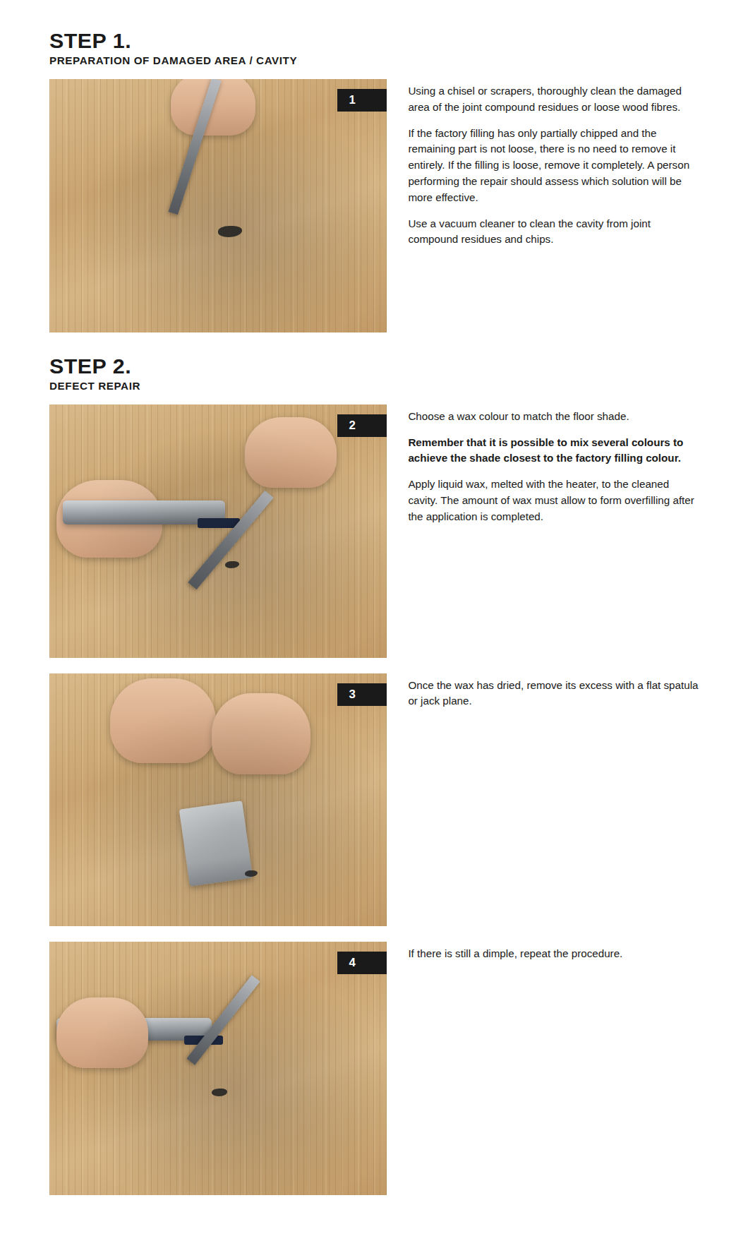Step 1.
Preparation of damaged area / cavity
1
Using a chisel or scrapers, thoroughly clean the damaged area of the joint compound residues or loose wood fibres.
If the factory filling has only partially chipped and the remaining part is not loose, there is no need to remove it entirely. If the filling is loose, remove it completely. A person performing the repair should assess which solution will be more effective.
Use a vacuum cleaner to clean the cavity from joint compound residues and chips.
Step 2.
Defect repair
2
Choose a wax colour to match the floor shade.
Remember that it is possible to mix several colours to achieve the shade closest to the factory filling colour.
Apply liquid wax, melted with the heater, to the cleaned cavity. The amount of wax must allow to form overfilling after the application is completed.
3
Once the wax has dried, remove its excess with a flat spatula or jack plane.
4
If there is still a dimple, repeat the procedure.